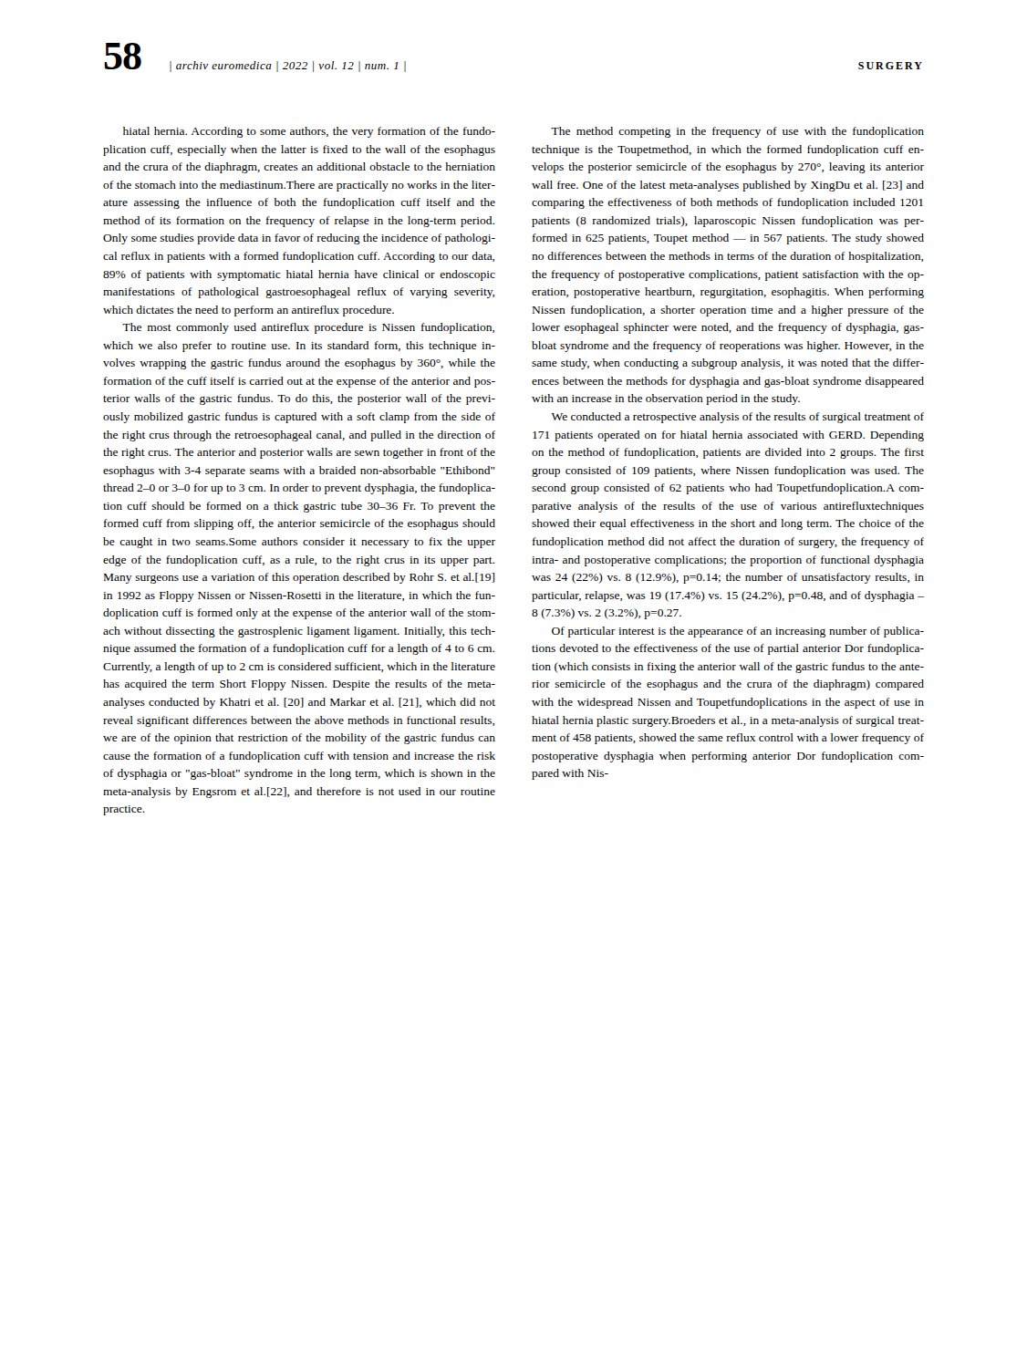58
| archiv euromedica | 2022 | vol. 12 | num. 1 |
Surgery
hiatal hernia. According to some authors, the very formation of the fundoplication cuff, especially when the latter is fixed to the wall of the esophagus and the crura of the diaphragm, creates an additional obstacle to the herniation of the stomach into the mediastinum.There are practically no works in the literature assessing the influence of both the fundoplication cuff itself and the method of its formation on the frequency of relapse in the long-term period. Only some studies provide data in favor of reducing the incidence of pathological reflux in patients with a formed fundoplication cuff. According to our data, 89% of patients with symptomatic hiatal hernia have clinical or endoscopic manifestations of pathological gastroesophageal reflux of varying severity, which dictates the need to perform an antireflux procedure.
The most commonly used antireflux procedure is Nissen fundoplication, which we also prefer to routine use. In its standard form, this technique involves wrapping the gastric fundus around the esophagus by 360°, while the formation of the cuff itself is carried out at the expense of the anterior and posterior walls of the gastric fundus. To do this, the posterior wall of the previously mobilized gastric fundus is captured with a soft clamp from the side of the right crus through the retroesophageal canal, and pulled in the direction of the right crus. The anterior and posterior walls are sewn together in front of the esophagus with 3-4 separate seams with a braided non-absorbable "Ethibond" thread 2–0 or 3–0 for up to 3 cm. In order to prevent dysphagia, the fundoplication cuff should be formed on a thick gastric tube 30–36 Fr. To prevent the formed cuff from slipping off, the anterior semicircle of the esophagus should be caught in two seams.Some authors consider it necessary to fix the upper edge of the fundoplication cuff, as a rule, to the right crus in its upper part. Many surgeons use a variation of this operation described by Rohr S. et al.[19] in 1992 as Floppy Nissen or Nissen-Rosetti in the literature, in which the fundoplication cuff is formed only at the expense of the anterior wall of the stomach without dissecting the gastrosplenic ligament ligament. Initially, this technique assumed the formation of a fundoplication cuff for a length of 4 to 6 cm. Currently, a length of up to 2 cm is considered sufficient, which in the literature has acquired the term Short Floppy Nissen. Despite the results of the meta-analyses conducted by Khatri et al. [20] and Markar et al. [21], which did not reveal significant differences between the above methods in functional results, we are of the opinion that restriction of the mobility of the gastric fundus can cause the formation of a fundoplication cuff with tension and increase the risk of dysphagia or "gas-bloat" syndrome in the long term, which is shown in the meta-analysis by Engsrom et al.[22], and therefore is not used in our routine practice.
The method competing in the frequency of use with the fundoplication technique is the Toupetmethod, in which the formed fundoplication cuff envelops the posterior semicircle of the esophagus by 270°, leaving its anterior wall free. One of the latest meta-analyses published by XingDu et al. [23] and comparing the effectiveness of both methods of fundoplication included 1201 patients (8 randomized trials), laparoscopic Nissen fundoplication was performed in 625 patients, Toupet method — in 567 patients. The study showed no differences between the methods in terms of the duration of hospitalization, the frequency of postoperative complications, patient satisfaction with the operation, postoperative heartburn, regurgitation, esophagitis. When performing Nissen fundoplication, a shorter operation time and a higher pressure of the lower esophageal sphincter were noted, and the frequency of dysphagia, gas-bloat syndrome and the frequency of reoperations was higher. However, in the same study, when conducting a subgroup analysis, it was noted that the differences between the methods for dysphagia and gas-bloat syndrome disappeared with an increase in the observation period in the study.
We conducted a retrospective analysis of the results of surgical treatment of 171 patients operated on for hiatal hernia associated with GERD. Depending on the method of fundoplication, patients are divided into 2 groups. The first group consisted of 109 patients, where Nissen fundoplication was used. The second group consisted of 62 patients who had Toupetfundoplication.A comparative analysis of the results of the use of various antirefluxtechniques showed their equal effectiveness in the short and long term. The choice of the fundoplication method did not affect the duration of surgery, the frequency of intra- and postoperative complications; the proportion of functional dysphagia was 24 (22%) vs. 8 (12.9%), p=0.14; the number of unsatisfactory results, in particular, relapse, was 19 (17.4%) vs. 15 (24.2%), p=0.48, and of dysphagia – 8 (7.3%) vs. 2 (3.2%), p=0.27.
Of particular interest is the appearance of an increasing number of publications devoted to the effectiveness of the use of partial anterior Dor fundoplication (which consists in fixing the anterior wall of the gastric fundus to the anterior semicircle of the esophagus and the crura of the diaphragm) compared with the widespread Nissen and Toupetfundoplications in the aspect of use in hiatal hernia plastic surgery.Broeders et al., in a meta-analysis of surgical treatment of 458 patients, showed the same reflux control with a lower frequency of postoperative dysphagia when performing anterior Dor fundoplication compared with Nis-